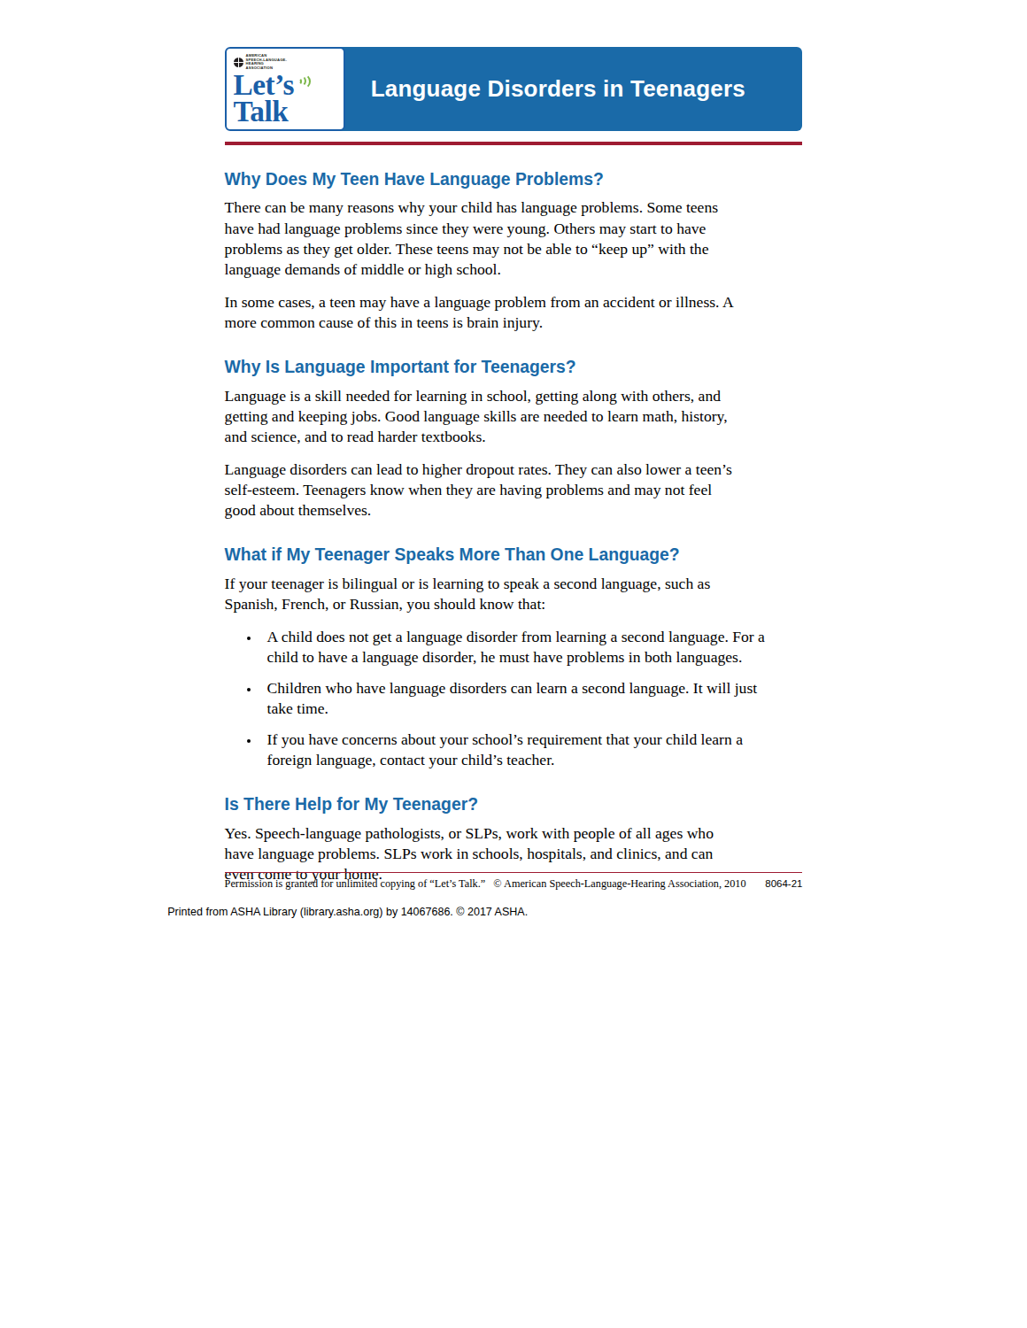American
Speech-Language-
Hearing
Association
Let’s Talk
Language Disorders in Teenagers
Why Does My Teen Have Language Problems?
There can be many reasons why your child has language problems. Some teens have had language problems since they were young. Others may start to have problems as they get older. These teens may not be able to “keep up” with the language demands of middle or high school.
In some cases, a teen may have a language problem from an accident or illness. A more common cause of this in teens is brain injury.
Why Is Language Important for Teenagers?
Language is a skill needed for learning in school, getting along with others, and getting and keeping jobs. Good language skills are needed to learn math, history, and science, and to read harder textbooks.
Language disorders can lead to higher dropout rates. They can also lower a teen’s self-esteem. Teenagers know when they are having problems and may not feel good about themselves.
What if My Teenager Speaks More Than One Language?
If your teenager is bilingual or is learning to speak a second language, such as Spanish, French, or Russian, you should know that:
A child does not get a language disorder from learning a second language. For a child to have a language disorder, he must have problems in both languages.
Children who have language disorders can learn a second language. It will just take time.
If you have concerns about your school’s requirement that your child learn a foreign language, contact your child’s teacher.
Is There Help for My Teenager?
Yes. Speech-language pathologists, or SLPs, work with people of all ages who have language problems. SLPs work in schools, hospitals, and clinics, and can even come to your home.
Permission is granted for unlimited copying of “Let’s Talk.” © American Speech-Language-Hearing Association, 2010 8064-21
Printed from ASHA Library (library.asha.org) by 14067686. © 2017 ASHA.